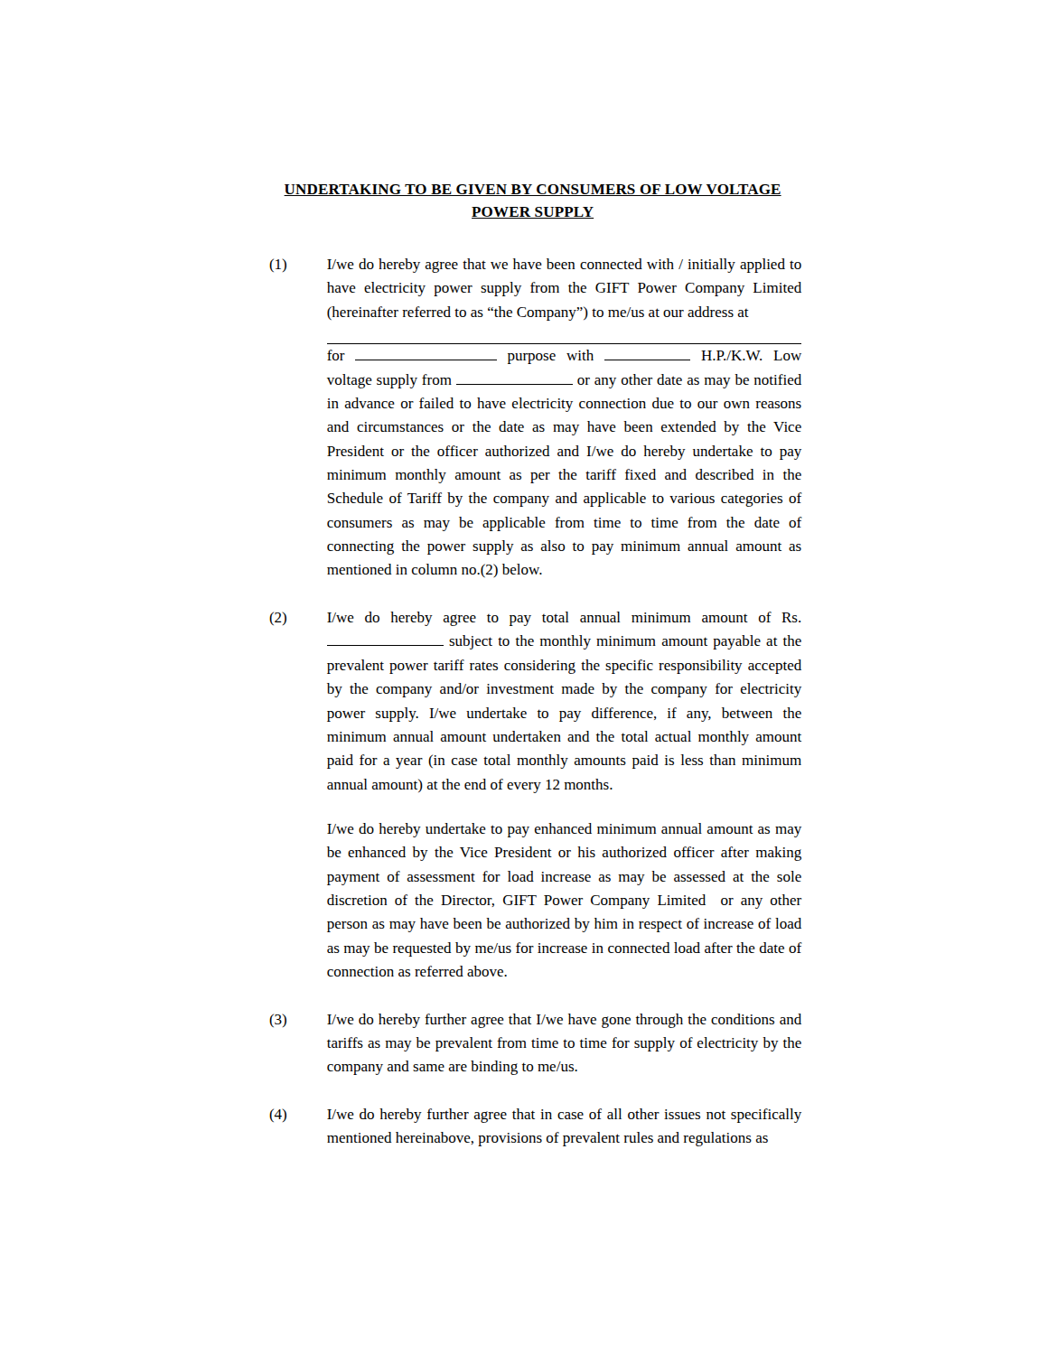Undertaking to be given by consumers of low voltage power supply
I/we do hereby agree that we have been connected with / initially applied to have electricity power supply from the GIFT Power Company Limited (hereinafter referred to as “the Company”) to me/us at our address at
for purpose with H.P./K.W. Low voltage supply from or any other date as may be notified in advance or failed to have electricity connection due to our own reasons and circumstances or the date as may have been extended by the Vice President or the officer authorized and I/we do hereby undertake to pay minimum monthly amount as per the tariff fixed and described in the Schedule of Tariff by the company and applicable to various categories of consumers as may be applicable from time to time from the date of connecting the power supply as also to pay minimum annual amount as mentioned in column no.(2) below.
I/we do hereby agree to pay total annual minimum amount of Rs. subject to the monthly minimum amount payable at the prevalent power tariff rates considering the specific responsibility accepted by the company and/or investment made by the company for electricity power supply. I/we undertake to pay difference, if any, between the minimum annual amount undertaken and the total actual monthly amount paid for a year (in case total monthly amounts paid is less than minimum annual amount) at the end of every 12 months.
I/we do hereby undertake to pay enhanced minimum annual amount as may be enhanced by the Vice President or his authorized officer after making payment of assessment for load increase as may be assessed at the sole discretion of the Director, GIFT Power Company Limited or any other person as may have been be authorized by him in respect of increase of load as may be requested by me/us for increase in connected load after the date of connection as referred above.
I/we do hereby further agree that I/we have gone through the conditions and tariffs as may be prevalent from time to time for supply of electricity by the company and same are binding to me/us.
I/we do hereby further agree that in case of all other issues not specifically mentioned hereinabove, provisions of prevalent rules and regulations as